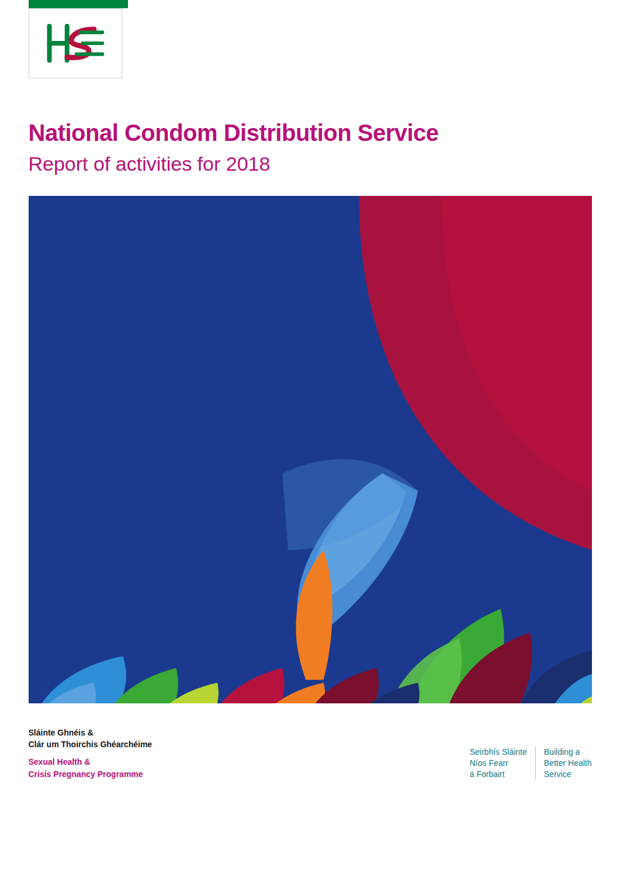National Condom Distribution Service
Report of activities for 2018
Sláinte Ghnéis &
Clár um Thoirchis Ghéarchéime
Sexual Health &
Crisis Pregnancy Programme
Seirbhís Sláinte Níos Fearr á Forbairt
Building a Better Health Service